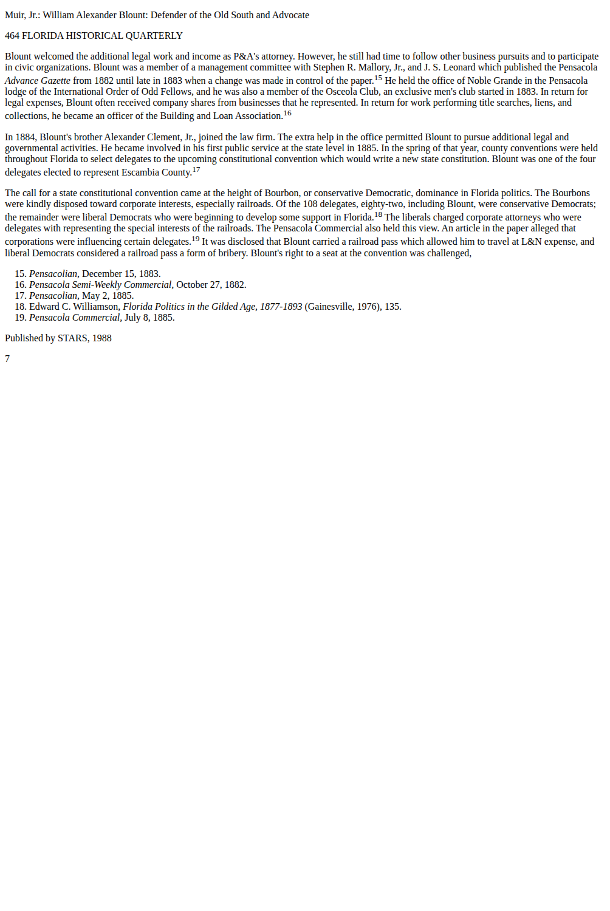Muir, Jr.: William Alexander Blount: Defender of the Old South and Advocate
464 FLORIDA HISTORICAL QUARTERLY
Blount welcomed the additional legal work and income as P&A's attorney. However, he still had time to follow other business pursuits and to participate in civic organizations. Blount was a member of a management committee with Stephen R. Mallory, Jr., and J. S. Leonard which published the Pensacola Advance Gazette from 1882 until late in 1883 when a change was made in control of the paper.15 He held the office of Noble Grande in the Pensacola lodge of the International Order of Odd Fellows, and he was also a member of the Osceola Club, an exclusive men's club started in 1883. In return for legal expenses, Blount often received company shares from businesses that he represented. In return for work performing title searches, liens, and collections, he became an officer of the Building and Loan Association.16
In 1884, Blount's brother Alexander Clement, Jr., joined the law firm. The extra help in the office permitted Blount to pursue additional legal and governmental activities. He became involved in his first public service at the state level in 1885. In the spring of that year, county conventions were held throughout Florida to select delegates to the upcoming constitutional convention which would write a new state constitution. Blount was one of the four delegates elected to represent Escambia County.17
The call for a state constitutional convention came at the height of Bourbon, or conservative Democratic, dominance in Florida politics. The Bourbons were kindly disposed toward corporate interests, especially railroads. Of the 108 delegates, eighty-two, including Blount, were conservative Democrats; the remainder were liberal Democrats who were beginning to develop some support in Florida.18 The liberals charged corporate attorneys who were delegates with representing the special interests of the railroads. The Pensacola Commercial also held this view. An article in the paper alleged that corporations were influencing certain delegates.19 It was disclosed that Blount carried a railroad pass which allowed him to travel at L&N expense, and liberal Democrats considered a railroad pass a form of bribery. Blount's right to a seat at the convention was challenged,
Pensacolian, December 15, 1883.
Pensacola Semi-Weekly Commercial, October 27, 1882.
Pensacolian, May 2, 1885.
Edward C. Williamson, Florida Politics in the Gilded Age, 1877-1893 (Gainesville, 1976), 135.
Pensacola Commercial, July 8, 1885.
Published by STARS, 1988
7